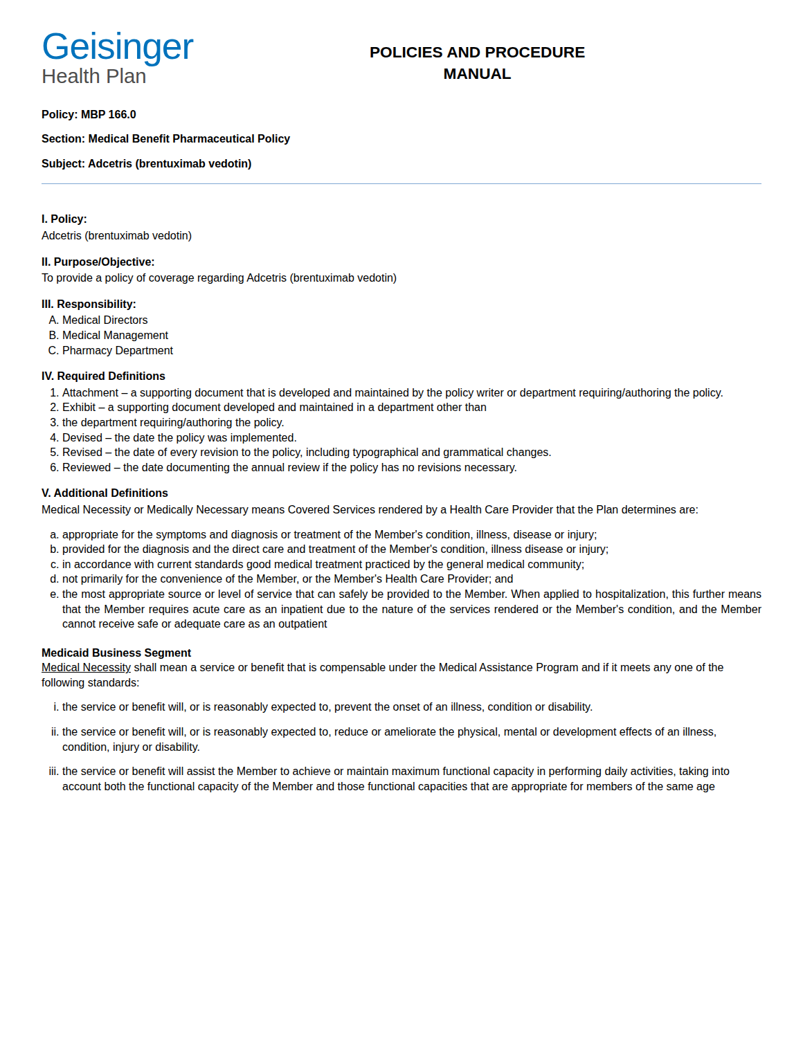Geisinger
Health Plan
POLICIES AND PROCEDURE
MANUAL
Policy: MBP 166.0
Section: Medical Benefit Pharmaceutical Policy
Subject: Adcetris (brentuximab vedotin)
I. Policy:
Adcetris (brentuximab vedotin)
II. Purpose/Objective:
To provide a policy of coverage regarding Adcetris (brentuximab vedotin)
III. Responsibility:
Medical Directors
Medical Management
Pharmacy Department
IV. Required Definitions
Attachment – a supporting document that is developed and maintained by the policy writer or department requiring/authoring the policy.
Exhibit – a supporting document developed and maintained in a department other than
the department requiring/authoring the policy.
Devised – the date the policy was implemented.
Revised – the date of every revision to the policy, including typographical and grammatical changes.
Reviewed – the date documenting the annual review if the policy has no revisions necessary.
V. Additional Definitions
Medical Necessity or Medically Necessary means Covered Services rendered by a Health Care Provider that the Plan determines are:
appropriate for the symptoms and diagnosis or treatment of the Member's condition, illness, disease or injury;
provided for the diagnosis and the direct care and treatment of the Member's condition, illness disease or injury;
in accordance with current standards good medical treatment practiced by the general medical community;
not primarily for the convenience of the Member, or the Member's Health Care Provider; and
the most appropriate source or level of service that can safely be provided to the Member. When applied to hospitalization, this further means that the Member requires acute care as an inpatient due to the nature of the services rendered or the Member's condition, and the Member cannot receive safe or adequate care as an outpatient
Medicaid Business Segment
Medical Necessity shall mean a service or benefit that is compensable under the Medical Assistance Program and if it meets any one of the following standards:
the service or benefit will, or is reasonably expected to, prevent the onset of an illness, condition or disability.
the service or benefit will, or is reasonably expected to, reduce or ameliorate the physical, mental or development effects of an illness, condition, injury or disability.
the service or benefit will assist the Member to achieve or maintain maximum functional capacity in performing daily activities, taking into account both the functional capacity of the Member and those functional capacities that are appropriate for members of the same age